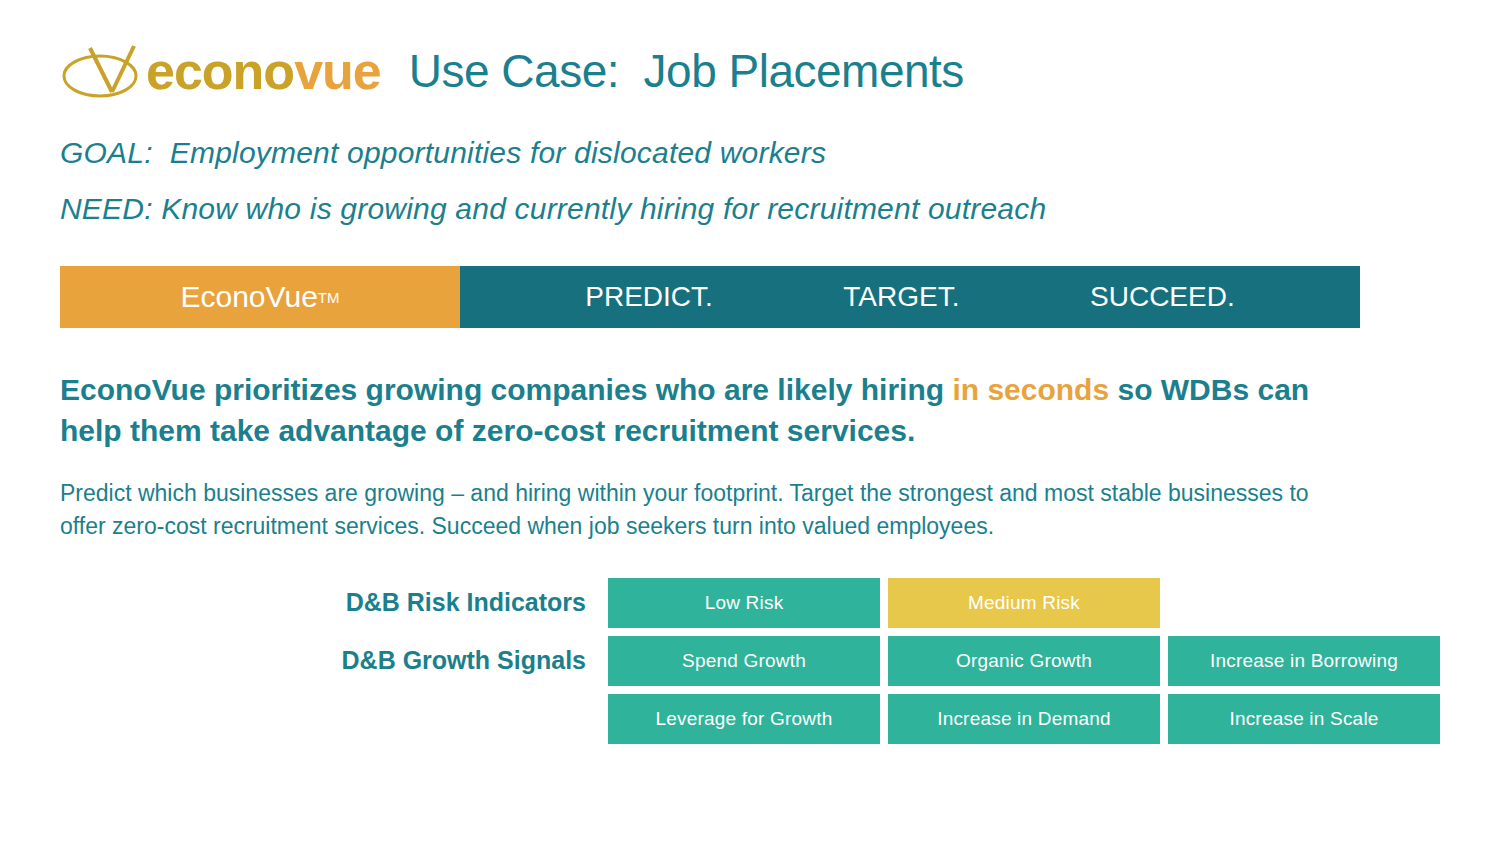econo vue
Use Case: Job Placements
GOAL: Employment opportunities for dislocated workers
NEED: Know who is growing and currently hiring for recruitment outreach
EconoVueTM
PREDICT. TARGET. SUCCEED.
EconoVue prioritizes growing companies who are likely hiring in seconds so WDBs can help them take advantage of zero-cost recruitment services.
Predict which businesses are growing – and hiring within your footprint. Target the strongest and most stable businesses to offer zero-cost recruitment services. Succeed when job seekers turn into valued employees.
D&B Risk Indicators
Low Risk
Medium Risk
D&B Growth Signals
Spend Growth
Organic Growth
Increase in Borrowing
Leverage for Growth
Increase in Demand
Increase in Scale